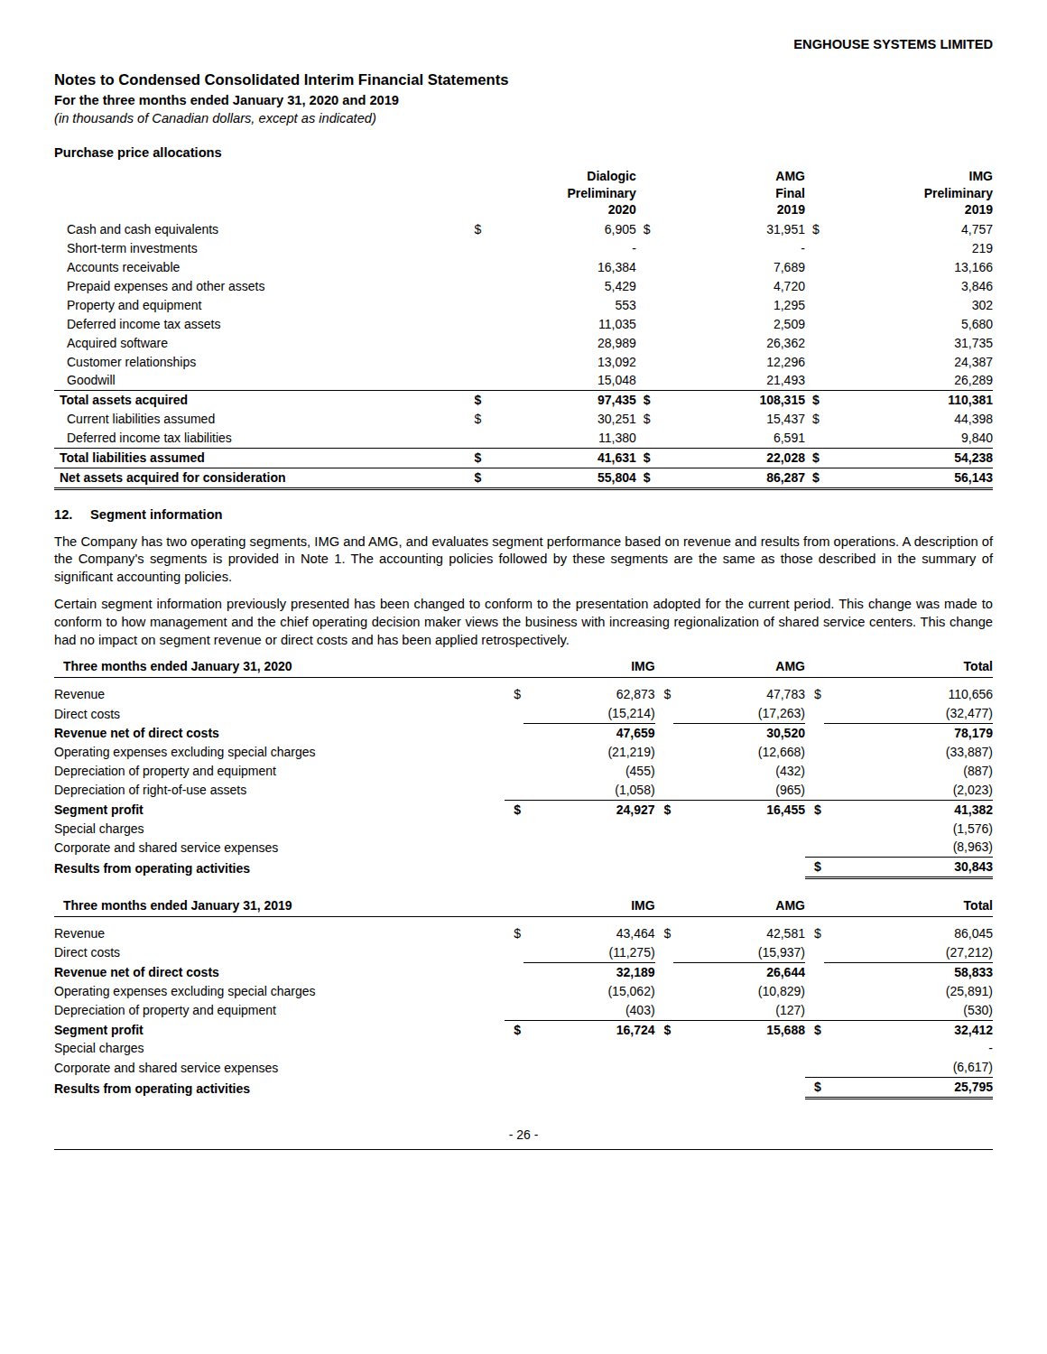ENGHOUSE SYSTEMS LIMITED
Notes to Condensed Consolidated Interim Financial Statements
For the three months ended January 31, 2020 and 2019
(in thousands of Canadian dollars, except as indicated)
Purchase price allocations
| | Dialogic Preliminary 2020 | AMG Final 2019 | IMG Preliminary 2019 |
| --- | --- | --- | --- |
| Cash and cash equivalents | $ | 6,905 | $ | 31,951 | $ | 4,757 |
| Short-term investments | | - | | - | | 219 |
| Accounts receivable | | 16,384 | | 7,689 | | 13,166 |
| Prepaid expenses and other assets | | 5,429 | | 4,720 | | 3,846 |
| Property and equipment | | 553 | | 1,295 | | 302 |
| Deferred income tax assets | | 11,035 | | 2,509 | | 5,680 |
| Acquired software | | 28,989 | | 26,362 | | 31,735 |
| Customer relationships | | 13,092 | | 12,296 | | 24,387 |
| Goodwill | | 15,048 | | 21,493 | | 26,289 |
| Total assets acquired | $ | 97,435 | $ | 108,315 | $ | 110,381 |
| Current liabilities assumed | $ | 30,251 | $ | 15,437 | $ | 44,398 |
| Deferred income tax liabilities | | 11,380 | | 6,591 | | 9,840 |
| Total liabilities assumed | $ | 41,631 | $ | 22,028 | $ | 54,238 |
| Net assets acquired for consideration | $ | 55,804 | $ | 86,287 | $ | 56,143 |
12. Segment information
The Company has two operating segments, IMG and AMG, and evaluates segment performance based on revenue and results from operations. A description of the Company's segments is provided in Note 1. The accounting policies followed by these segments are the same as those described in the summary of significant accounting policies.
Certain segment information previously presented has been changed to conform to the presentation adopted for the current period. This change was made to conform to how management and the chief operating decision maker views the business with increasing regionalization of shared service centers. This change had no impact on segment revenue or direct costs and has been applied retrospectively.
| Three months ended January 31, 2020 | IMG | AMG | Total |
| --- | --- | --- | --- |
| Revenue | $ | 62,873 | $ | 47,783 | $ | 110,656 |
| Direct costs | | (15,214) | | (17,263) | | (32,477) |
| Revenue net of direct costs | | 47,659 | | 30,520 | | 78,179 |
| Operating expenses excluding special charges | | (21,219) | | (12,668) | | (33,887) |
| Depreciation of property and equipment | | (455) | | (432) | | (887) |
| Depreciation of right-of-use assets | | (1,058) | | (965) | | (2,023) |
| Segment profit | $ | 24,927 | $ | 16,455 | $ | 41,382 |
| Special charges | | | | | | (1,576) |
| Corporate and shared service expenses | | | | | | (8,963) |
| Results from operating activities | | | | | $ | 30,843 |
| Three months ended January 31, 2019 | IMG | AMG | Total |
| --- | --- | --- | --- |
| Revenue | $ | 43,464 | $ | 42,581 | $ | 86,045 |
| Direct costs | | (11,275) | | (15,937) | | (27,212) |
| Revenue net of direct costs | | 32,189 | | 26,644 | | 58,833 |
| Operating expenses excluding special charges | | (15,062) | | (10,829) | | (25,891) |
| Depreciation of property and equipment | | (403) | | (127) | | (530) |
| Segment profit | $ | 16,724 | $ | 15,688 | $ | 32,412 |
| Special charges | | | | | | - |
| Corporate and shared service expenses | | | | | | (6,617) |
| Results from operating activities | | | | | $ | 25,795 |
- 26 -